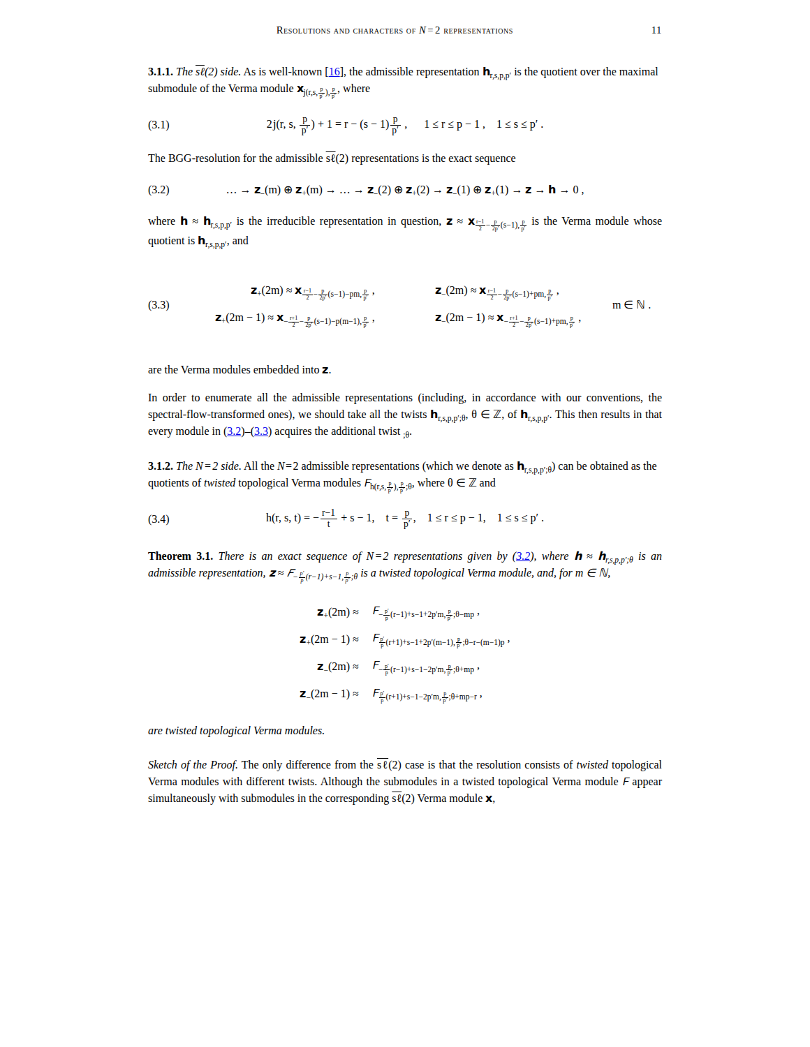Resolutions and characters of N = 2 representations 11
3.1.1. The sℓ(2) side. As is well-known [16], the admissible representation 𝗵r,s,p,p′ is the quotient over the maximal submodule of the Verma module 𝘅j(r,s,pp′),pp′, where
(3.1) 2 j(r, s, pp′) + 1 = r − (s − 1)pp′ , 1 ≤ r ≤ p − 1 , 1 ≤ s ≤ p′ .
The BGG-resolution for the admissible sℓ(2) representations is the exact sequence
(3.2) … → 𝘇−(m) ⊕ 𝘇+(m) → … → 𝘇−(2) ⊕ 𝘇+(2) → 𝘇−(1) ⊕ 𝘇+(1) → 𝘇 → 𝗵 → 0 ,
where 𝗵 ≈ 𝗵r,s,p,p′ is the irreducible representation in question, 𝘇 ≈ 𝘅r−12−p 2p′(s−1),pp′ is the Verma module whose quotient is 𝗵r,s,p,p′, and
(3.3)
| 𝘇 + (2m) ≈ 𝘅 r−1 2 − p 2p′ (s−1)−pm, p p′ , | | 𝘇 − (2m) ≈ 𝘅 r−1 2 − p 2p′ (s−1)+pm, p p′ , | m ∈ ℕ . |
| 𝘇 + (2m − 1) ≈ 𝘅 − r+1 2 − p 2p′ (s−1)−p(m−1), p p′ , | | 𝘇 − (2m − 1) ≈ 𝘅 − r+1 2 − p 2p′ (s−1)+pm, p p′ , |
are the Verma modules embedded into 𝘇.
In order to enumerate all the admissible representations (including, in accordance with our conventions, the spectral-flow-transformed ones), we should take all the twists 𝗵r,s,p,p′;θ, θ ∈ ℤ, of 𝗵r,s,p,p′. This then results in that every module in (3.2)–(3.3) acquires the additional twist ;θ.
3.1.2. The N = 2 side. All the N = 2 admissible representations (which we denote as 𝗵r,s,p,p′;θ) can be obtained as the quotients of twisted topological Verma modules 𝘍h(r,s,pp′),pp′;θ, where θ ∈ ℤ and
(3.4) h(r, s, t) = −r−1 t + s − 1, t = pp′, 1 ≤ r ≤ p − 1, 1 ≤ s ≤ p′ .
Theorem 3.1. There is an exact sequence of N = 2 representations given by (3.2), where 𝗵 ≈ 𝗵r,s,p,p′;θ is an admissible representation, 𝘇 ≈ 𝘍−p′p(r−1)+s−1,pp′;θ is a twisted topological Verma module, and, for m ∈ ℕ,
| 𝘇 + (2m) ≈ | 𝘍 − p′ p (r−1)+s−1+2p′m, p p′ ;θ−mp , |
| 𝘇 + (2m − 1) ≈ | 𝘍 p′ p (r+1)+s−1+2p′(m−1), p p′ ;θ−r−(m−1)p , |
| 𝘇 − (2m) ≈ | 𝘍 − p′ p (r−1)+s−1−2p′m, p p′ ;θ+mp , |
| 𝘇 − (2m − 1) ≈ | 𝘍 p′ p (r+1)+s−1−2p′m, p p′ ;θ+mp−r , |
are twisted topological Verma modules.
Sketch of the Proof. The only difference from the sℓ(2) case is that the resolution consists of twisted topological Verma modules with different twists. Although the submodules in a twisted topological Verma module 𝘍 appear simultaneously with submodules in the corresponding sℓ(2) Verma module 𝘅,